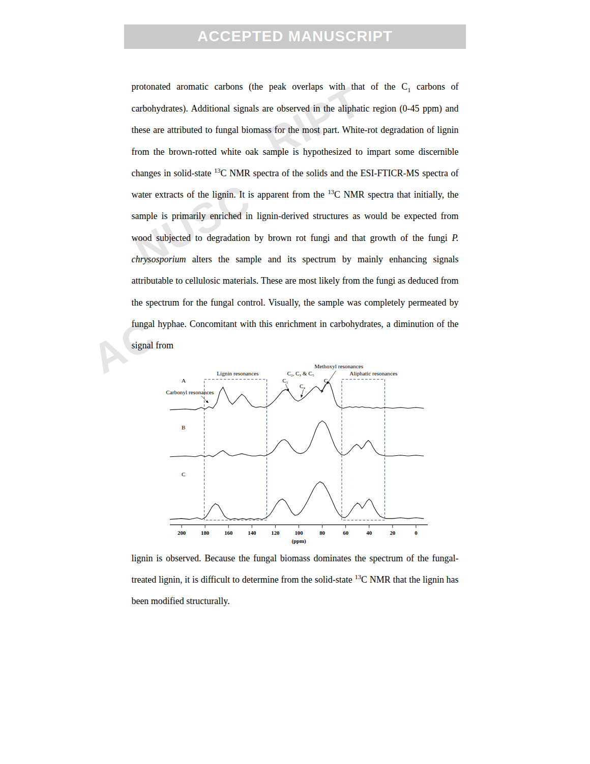ACCEPTED MANUSCRIPT
RIPT
NUSC
AC
protonated aromatic carbons (the peak overlaps with that of the C1 carbons of carbohydrates). Additional signals are observed in the aliphatic region (0-45 ppm) and these are attributed to fungal biomass for the most part. White-rot degradation of lignin from the brown-rotted white oak sample is hypothesized to impart some discernible changes in solid-state 13C NMR spectra of the solids and the ESI-FTICR-MS spectra of water extracts of the lignin. It is apparent from the 13C NMR spectra that initially, the sample is primarily enriched in lignin-derived structures as would be expected from wood subjected to degradation by brown rot fungi and that growth of the fungi P. chrysosporium alters the sample and its spectrum by mainly enhancing signals attributable to cellulosic materials. These are most likely from the fungi as deduced from the spectrum for the fungal control. Visually, the sample was completely permeated by fungal hyphae. Concomitant with this enrichment in carbohydrates, a diminution of the signal from
Lignin resonances C2, C3 & C5 Methoxyl resonances Aliphatic resonances A Carbonyl resonances C1 C4 C6 B C 200 180 160 140 120 100 80 60 40 20 0 (ppm)
lignin is observed. Because the fungal biomass dominates the spectrum of the fungal-treated lignin, it is difficult to determine from the solid-state 13C NMR that the lignin has been modified structurally.